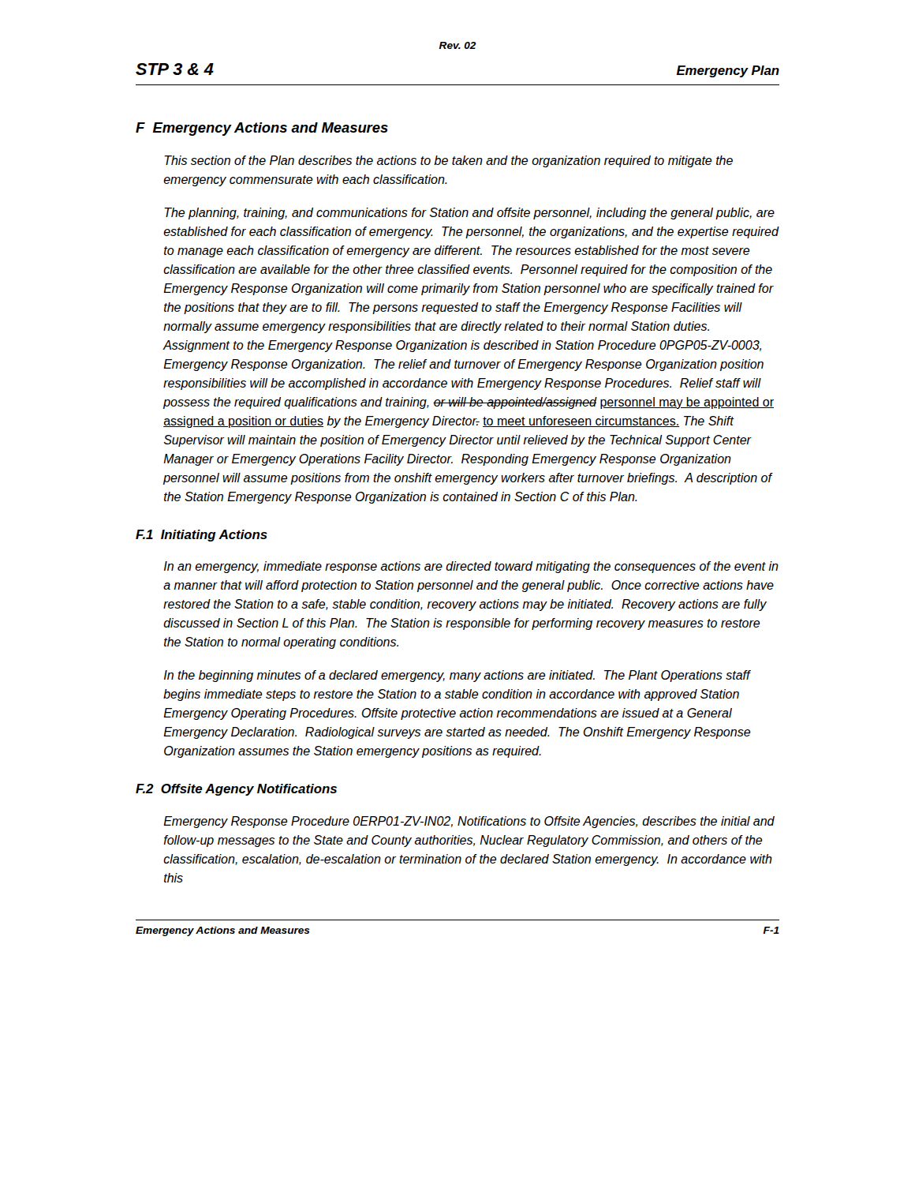Rev. 02
STP 3 & 4 Emergency Plan
F Emergency Actions and Measures
This section of the Plan describes the actions to be taken and the organization required to mitigate the emergency commensurate with each classification.
The planning, training, and communications for Station and offsite personnel, including the general public, are established for each classification of emergency. The personnel, the organizations, and the expertise required to manage each classification of emergency are different. The resources established for the most severe classification are available for the other three classified events. Personnel required for the composition of the Emergency Response Organization will come primarily from Station personnel who are specifically trained for the positions that they are to fill. The persons requested to staff the Emergency Response Facilities will normally assume emergency responsibilities that are directly related to their normal Station duties. Assignment to the Emergency Response Organization is described in Station Procedure 0PGP05-ZV-0003, Emergency Response Organization. The relief and turnover of Emergency Response Organization position responsibilities will be accomplished in accordance with Emergency Response Procedures. Relief staff will possess the required qualifications and training, or will be appointed/assigned personnel may be appointed or assigned a position or duties by the Emergency Director. to meet unforeseen circumstances. The Shift Supervisor will maintain the position of Emergency Director until relieved by the Technical Support Center Manager or Emergency Operations Facility Director. Responding Emergency Response Organization personnel will assume positions from the onshift emergency workers after turnover briefings. A description of the Station Emergency Response Organization is contained in Section C of this Plan.
F.1 Initiating Actions
In an emergency, immediate response actions are directed toward mitigating the consequences of the event in a manner that will afford protection to Station personnel and the general public. Once corrective actions have restored the Station to a safe, stable condition, recovery actions may be initiated. Recovery actions are fully discussed in Section L of this Plan. The Station is responsible for performing recovery measures to restore the Station to normal operating conditions.
In the beginning minutes of a declared emergency, many actions are initiated. The Plant Operations staff begins immediate steps to restore the Station to a stable condition in accordance with approved Station Emergency Operating Procedures. Offsite protective action recommendations are issued at a General Emergency Declaration. Radiological surveys are started as needed. The Onshift Emergency Response Organization assumes the Station emergency positions as required.
F.2 Offsite Agency Notifications
Emergency Response Procedure 0ERP01-ZV-IN02, Notifications to Offsite Agencies, describes the initial and follow-up messages to the State and County authorities, Nuclear Regulatory Commission, and others of the classification, escalation, de-escalation or termination of the declared Station emergency. In accordance with this
Emergency Actions and Measures F-1